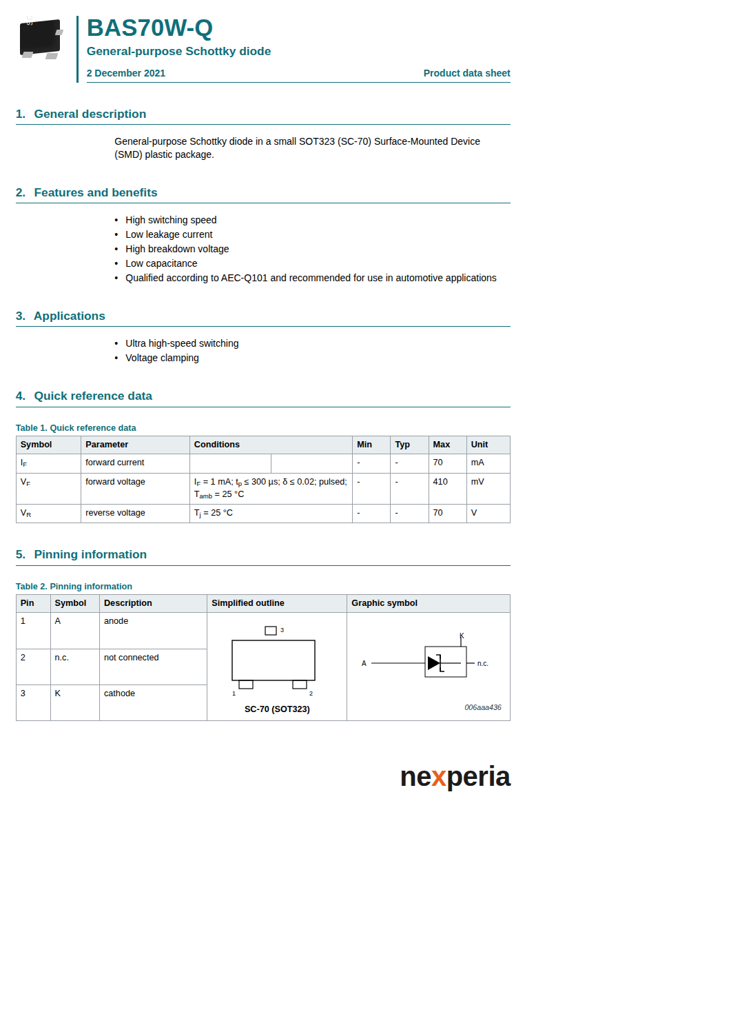SC-70
BAS70W-Q
General-purpose Schottky diode
2 December 2021 Product data sheet
1. General description
General-purpose Schottky diode in a small SOT323 (SC-70) Surface-Mounted Device (SMD) plastic package.
2. Features and benefits
High switching speed
Low leakage current
High breakdown voltage
Low capacitance
Qualified according to AEC-Q101 and recommended for use in automotive applications
3. Applications
Ultra high-speed switching
Voltage clamping
4. Quick reference data
Table 1. Quick reference data
| Symbol | Parameter | Conditions | Min | Typ | Max | Unit |
| --- | --- | --- | --- | --- | --- | --- |
| I F | forward current | | | - | - | 70 | mA |
| V F | forward voltage | I F = 1 mA; t p ≤ 300 µs; δ ≤ 0.02; pulsed; T amb = 25 °C | - | - | 410 | mV |
| V R | reverse voltage | T j = 25 °C | - | - | 70 | V |
5. Pinning information
Table 2. Pinning information
| Pin | Symbol | Description | Simplified outline | Graphic symbol |
| --- | --- | --- | --- | --- |
| 1 | A | anode | 3 1 2 SC-70 (SOT323) | K A n.c. 006aaa436 |
| 2 | n.c. | not connected |
| 3 | K | cathode |
nexperia